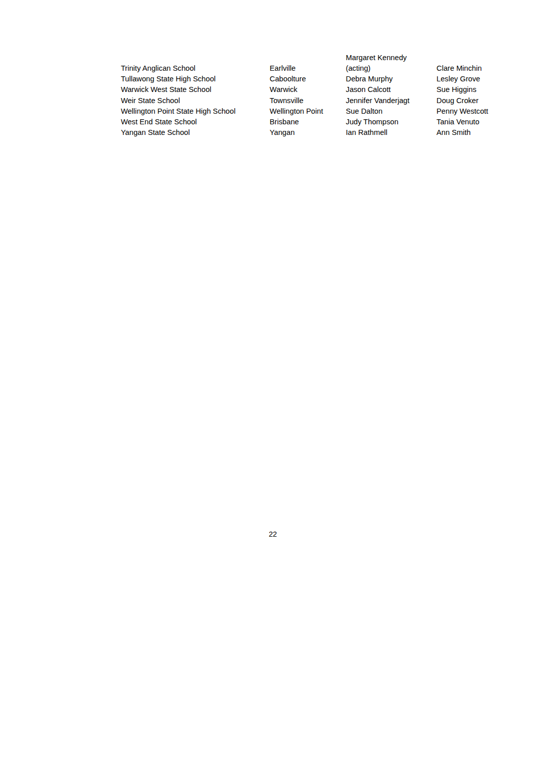| | | Margaret Kennedy | |
| Trinity Anglican School | Earlville | (acting) | Clare Minchin |
| Tullawong State High School | Caboolture | Debra Murphy | Lesley Grove |
| Warwick West State School | Warwick | Jason Calcott | Sue Higgins |
| Weir State School | Townsville | Jennifer Vanderjagt | Doug Croker |
| Wellington Point State High School | Wellington Point | Sue Dalton | Penny Westcott |
| West End State School | Brisbane | Judy Thompson | Tania Venuto |
| Yangan State School | Yangan | Ian Rathmell | Ann Smith |
22